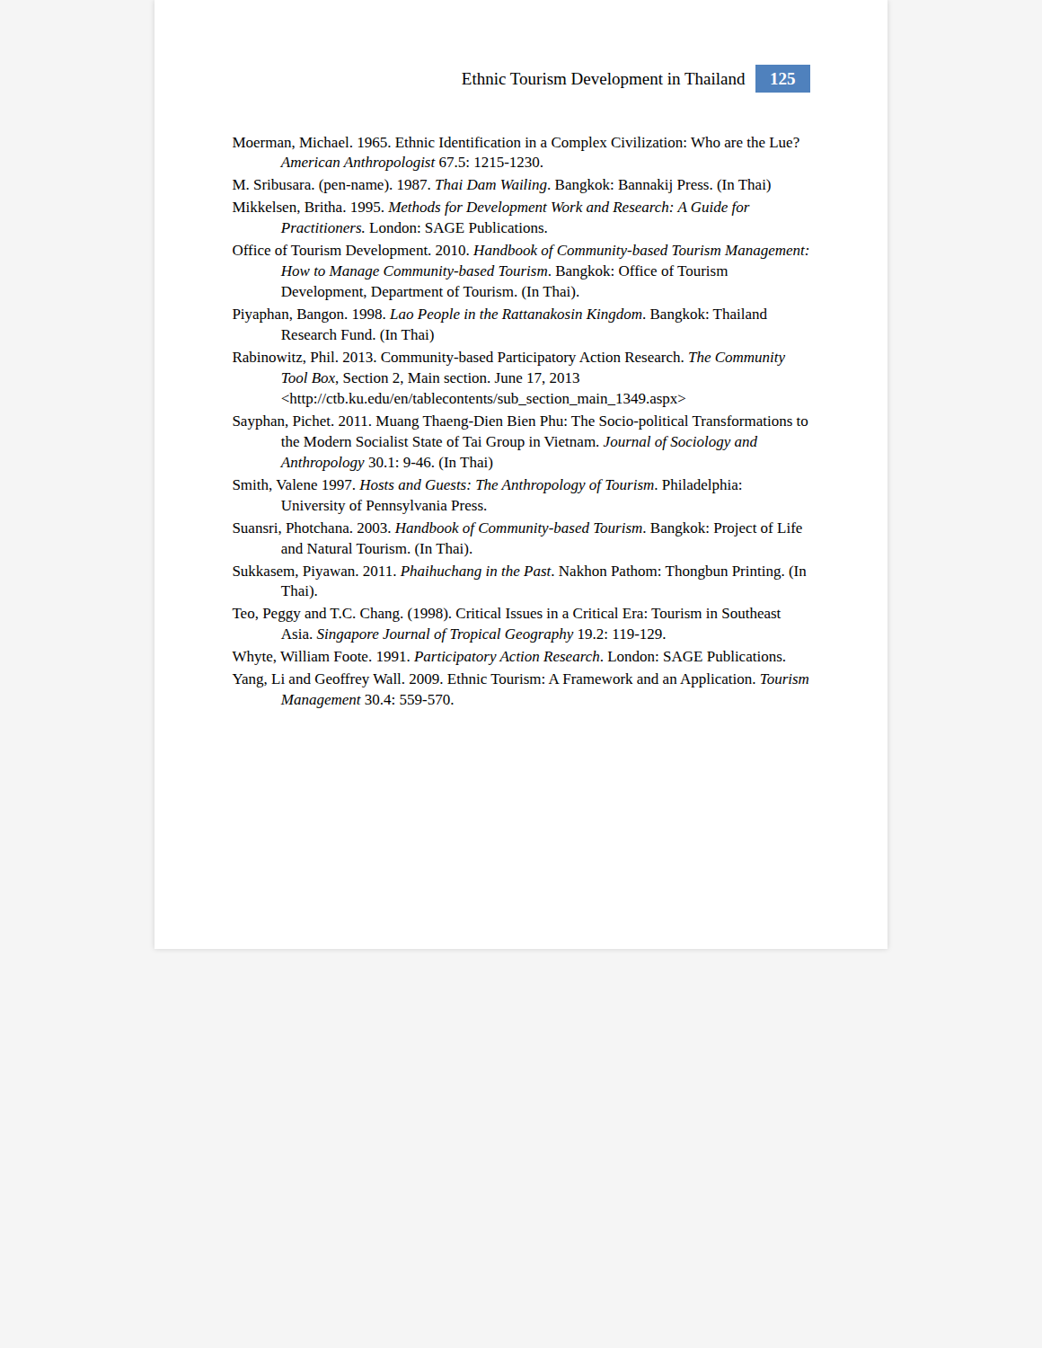Ethnic Tourism Development in Thailand
125
Moerman, Michael. 1965. Ethnic Identification in a Complex Civilization: Who are the Lue? American Anthropologist 67.5: 1215-1230.
M. Sribusara. (pen-name). 1987. Thai Dam Wailing. Bangkok: Bannakij Press. (In Thai)
Mikkelsen, Britha. 1995. Methods for Development Work and Research: A Guide for Practitioners. London: SAGE Publications.
Office of Tourism Development. 2010. Handbook of Community-based Tourism Management: How to Manage Community-based Tourism. Bangkok: Office of Tourism Development, Department of Tourism. (In Thai).
Piyaphan, Bangon. 1998. Lao People in the Rattanakosin Kingdom. Bangkok: Thailand Research Fund. (In Thai)
Rabinowitz, Phil. 2013. Community-based Participatory Action Research. The Community Tool Box, Section 2, Main section. June 17, 2013 <http://ctb.ku.edu/en/tablecontents/sub_section_main_1349.aspx>
Sayphan, Pichet. 2011. Muang Thaeng-Dien Bien Phu: The Socio-political Transformations to the Modern Socialist State of Tai Group in Vietnam. Journal of Sociology and Anthropology 30.1: 9-46. (In Thai)
Smith, Valene 1997. Hosts and Guests: The Anthropology of Tourism. Philadelphia: University of Pennsylvania Press.
Suansri, Photchana. 2003. Handbook of Community-based Tourism. Bangkok: Project of Life and Natural Tourism. (In Thai).
Sukkasem, Piyawan. 2011. Phaihuchang in the Past. Nakhon Pathom: Thongbun Printing. (In Thai).
Teo, Peggy and T.C. Chang. (1998). Critical Issues in a Critical Era: Tourism in Southeast Asia. Singapore Journal of Tropical Geography 19.2: 119-129.
Whyte, William Foote. 1991. Participatory Action Research. London: SAGE Publications.
Yang, Li and Geoffrey Wall. 2009. Ethnic Tourism: A Framework and an Application. Tourism Management 30.4: 559-570.